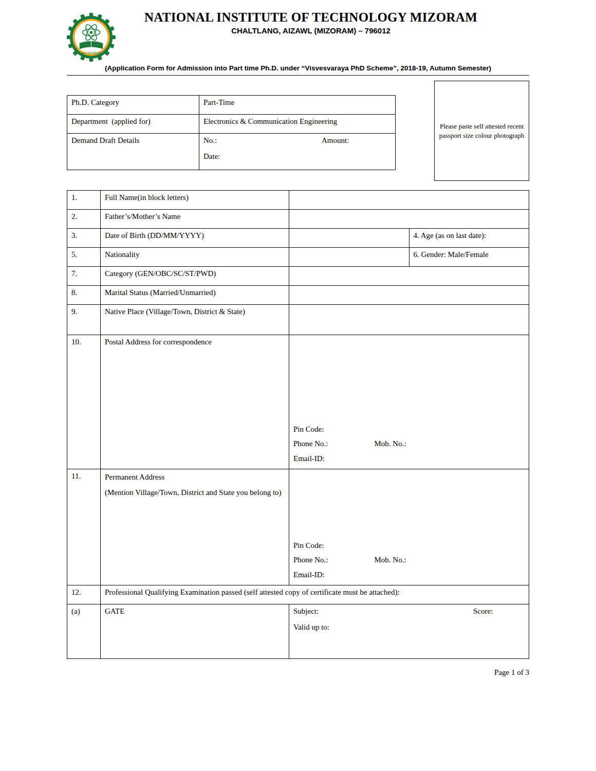NIT MIZORAM
NATIONAL INSTITUTE OF TECHNOLOGY MIZORAM
CHALTLANG, AIZAWL (MIZORAM) – 796012
(Application Form for Admission into Part time Ph.D. under “Visvesvaraya PhD Scheme”, 2018-19, Autumn Semester)
| Ph.D. Category | Part-Time |
| Department (applied for) | Electronics & Communication Engineering |
| Demand Draft Details | No.: Amount: Date: |
Please paste self attested recent passport size colour photograph
| 1. | Full Name(in block letters) | |
| 2. | Father’s/Mother’s Name | |
| 3. | Date of Birth (DD/MM/YYYY) | | 4. Age (as on last date): |
| 5. | Nationality | | 6. Gender: Male/Female |
| 7. | Category (GEN/OBC/SC/ST/PWD) | |
| 8. | Marital Status (Married/Unmarried) | |
| 9. | Native Place (Village/Town, District & State) | |
| 10. | Postal Address for correspondence | Pin Code: Phone No.: Mob. No.: Email-ID: |
| 11. | Permanent Address (Mention Village/Town, District and State you belong to) | Pin Code: Phone No.: Mob. No.: Email-ID: |
| 12. | Professional Qualifying Examination passed (self attested copy of certificate must be attached): |
| (a) | GATE | Subject: Score: Valid up to: |
Page 1 of 3